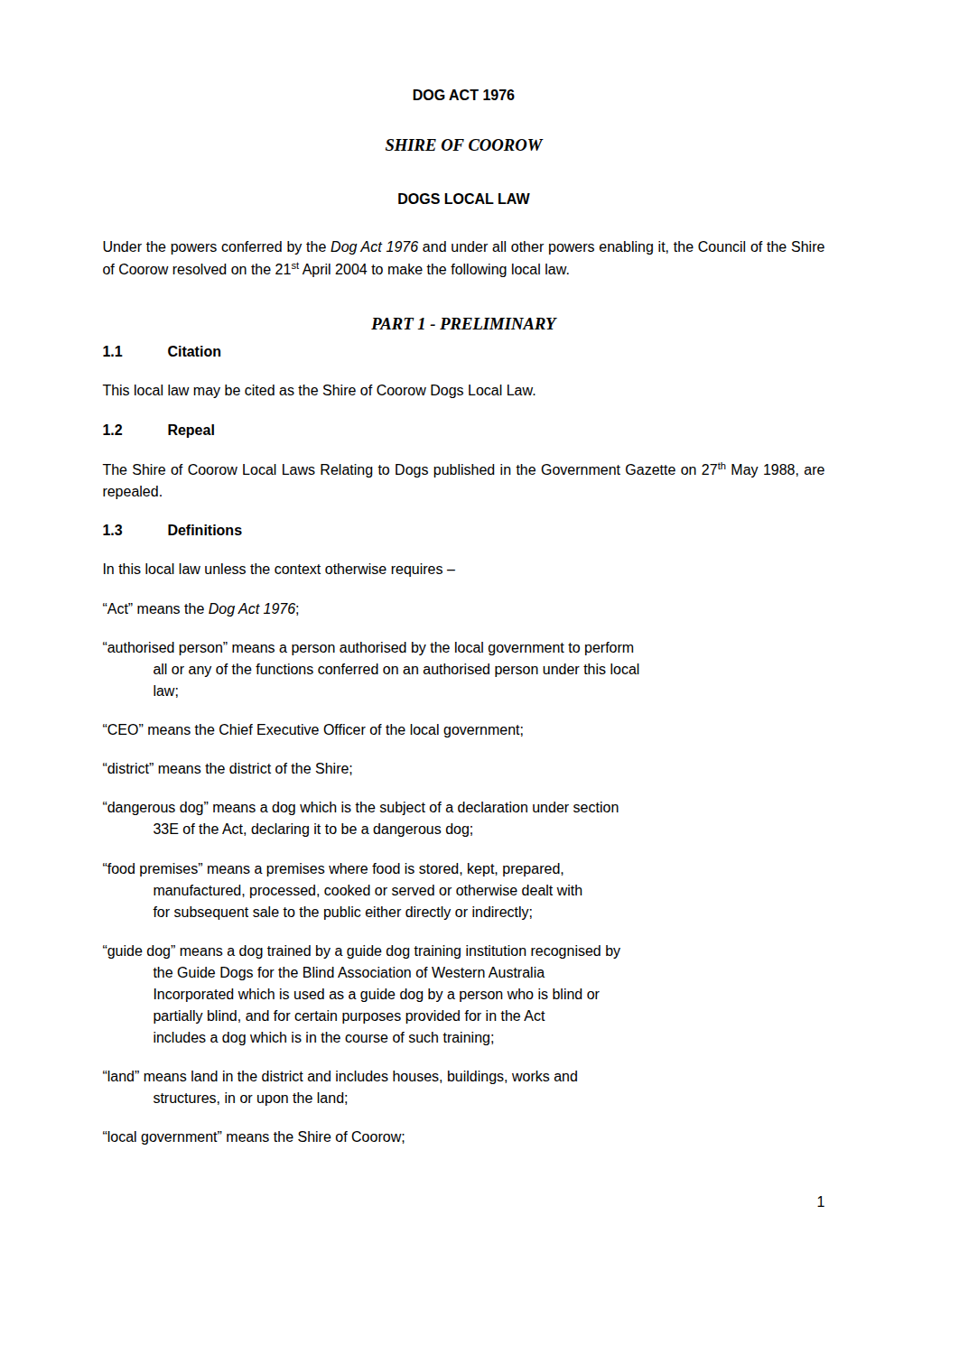DOG ACT 1976
SHIRE OF COOROW
DOGS LOCAL LAW
Under the powers conferred by the Dog Act 1976 and under all other powers enabling it, the Council of the Shire of Coorow resolved on the 21st April 2004 to make the following local law.
PART 1 - PRELIMINARY
1.1 Citation
This local law may be cited as the Shire of Coorow Dogs Local Law.
1.2 Repeal
The Shire of Coorow Local Laws Relating to Dogs published in the Government Gazette on 27th May 1988, are repealed.
1.3 Definitions
In this local law unless the context otherwise requires –
“Act” means the Dog Act 1976;
“authorised person” means a person authorised by the local government to performall or any of the functions conferred on an authorised person under this local law;
“CEO” means the Chief Executive Officer of the local government;
“district” means the district of the Shire;
“dangerous dog” means a dog which is the subject of a declaration under section33E of the Act, declaring it to be a dangerous dog;
“food premises” means a premises where food is stored, kept, prepared,manufactured, processed, cooked or served or otherwise dealt with for subsequent sale to the public either directly or indirectly;
“guide dog” means a dog trained by a guide dog training institution recognised bythe Guide Dogs for the Blind Association of Western Australia Incorporated which is used as a guide dog by a person who is blind or partially blind, and for certain purposes provided for in the Act includes a dog which is in the course of such training;
“land” means land in the district and includes houses, buildings, works andstructures, in or upon the land;
“local government” means the Shire of Coorow;
1